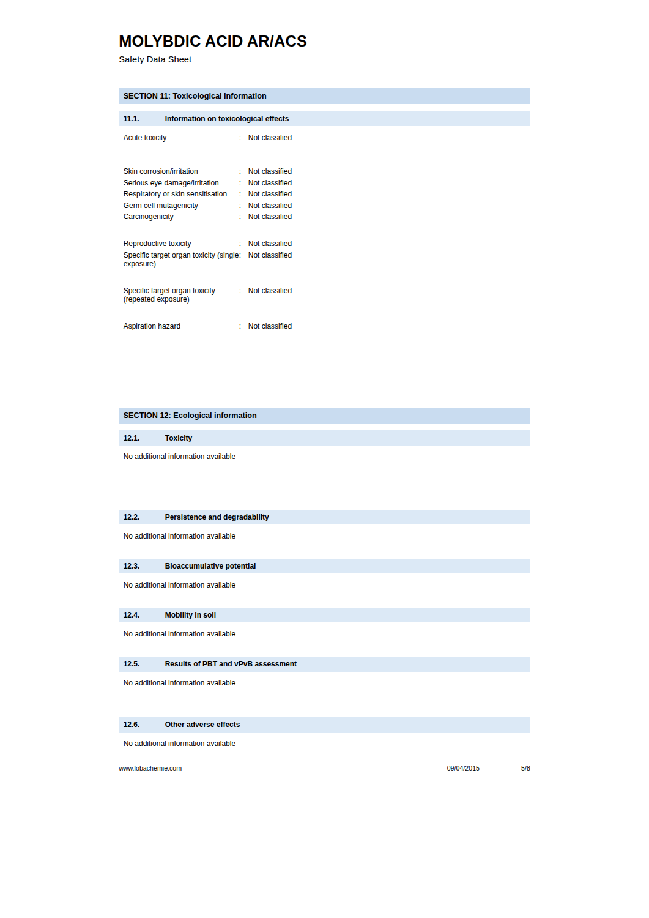MOLYBDIC ACID AR/ACS
Safety Data Sheet
SECTION 11: Toxicological information
11.1. Information on toxicological effects
| Acute toxicity | : | Not classified |
| Skin corrosion/irritation | : | Not classified |
| Serious eye damage/irritation | : | Not classified |
| Respiratory or skin sensitisation | : | Not classified |
| Germ cell mutagenicity | : | Not classified |
| Carcinogenicity | : | Not classified |
| Reproductive toxicity | : | Not classified |
| Specific target organ toxicity (single exposure) | : | Not classified |
| Specific target organ toxicity (repeated exposure) | : | Not classified |
| Aspiration hazard | : | Not classified |
SECTION 12: Ecological information
12.1. Toxicity
No additional information available
12.2. Persistence and degradability
No additional information available
12.3. Bioaccumulative potential
No additional information available
12.4. Mobility in soil
No additional information available
12.5. Results of PBT and vPvB assessment
No additional information available
12.6. Other adverse effects
No additional information available
www.lobachemie.com
09/04/2015
5/8